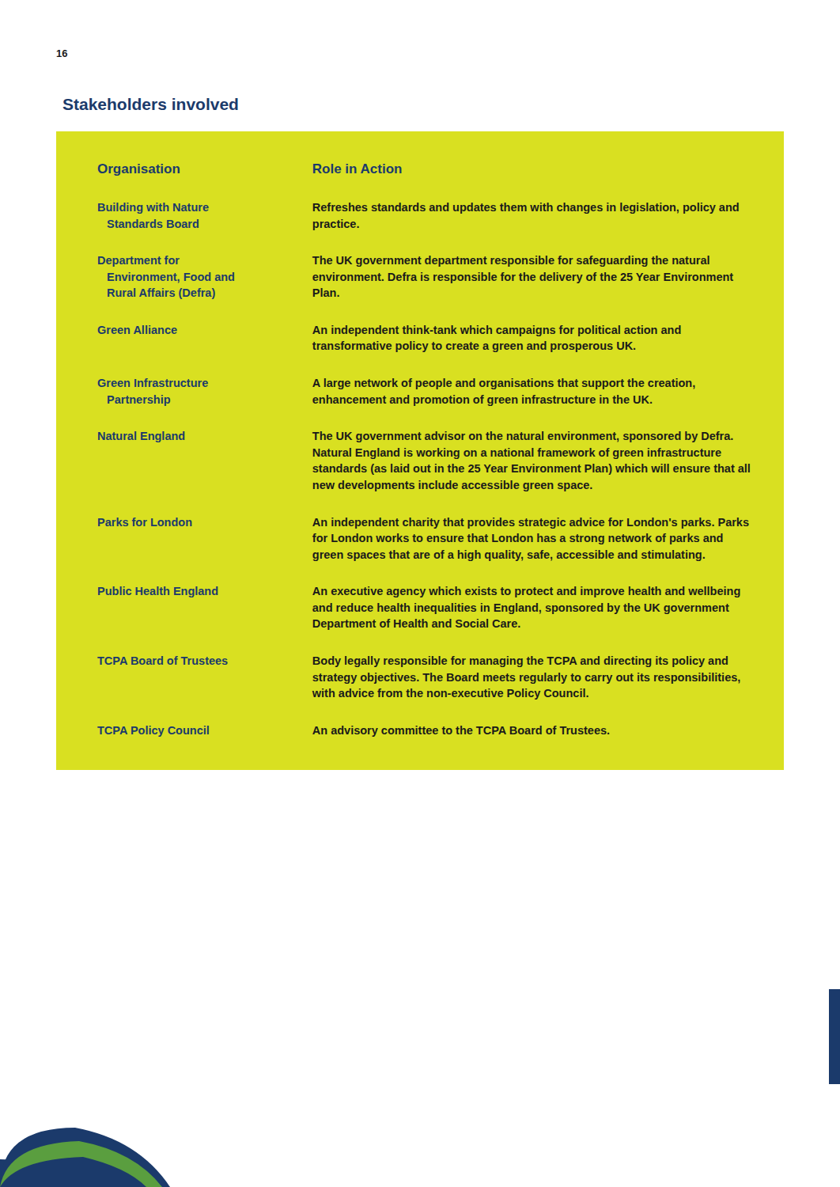16
Stakeholders involved
| Organisation | Role in Action |
| --- | --- |
| Building with Nature Standards Board | Refreshes standards and updates them with changes in legislation, policy and practice. |
| Department for Environment, Food and Rural Affairs (Defra) | The UK government department responsible for safeguarding the natural environment. Defra is responsible for the delivery of the 25 Year Environment Plan. |
| Green Alliance | An independent think-tank which campaigns for political action and transformative policy to create a green and prosperous UK. |
| Green Infrastructure Partnership | A large network of people and organisations that support the creation, enhancement and promotion of green infrastructure in the UK. |
| Natural England | The UK government advisor on the natural environment, sponsored by Defra. Natural England is working on a national framework of green infrastructure standards (as laid out in the 25 Year Environment Plan) which will ensure that all new developments include accessible green space. |
| Parks for London | An independent charity that provides strategic advice for London's parks. Parks for London works to ensure that London has a strong network of parks and green spaces that are of a high quality, safe, accessible and stimulating. |
| Public Health England | An executive agency which exists to protect and improve health and wellbeing and reduce health inequalities in England, sponsored by the UK government Department of Health and Social Care. |
| TCPA Board of Trustees | Body legally responsible for managing the TCPA and directing its policy and strategy objectives. The Board meets regularly to carry out its responsibilities, with advice from the non-executive Policy Council. |
| TCPA Policy Council | An advisory committee to the TCPA Board of Trustees. |